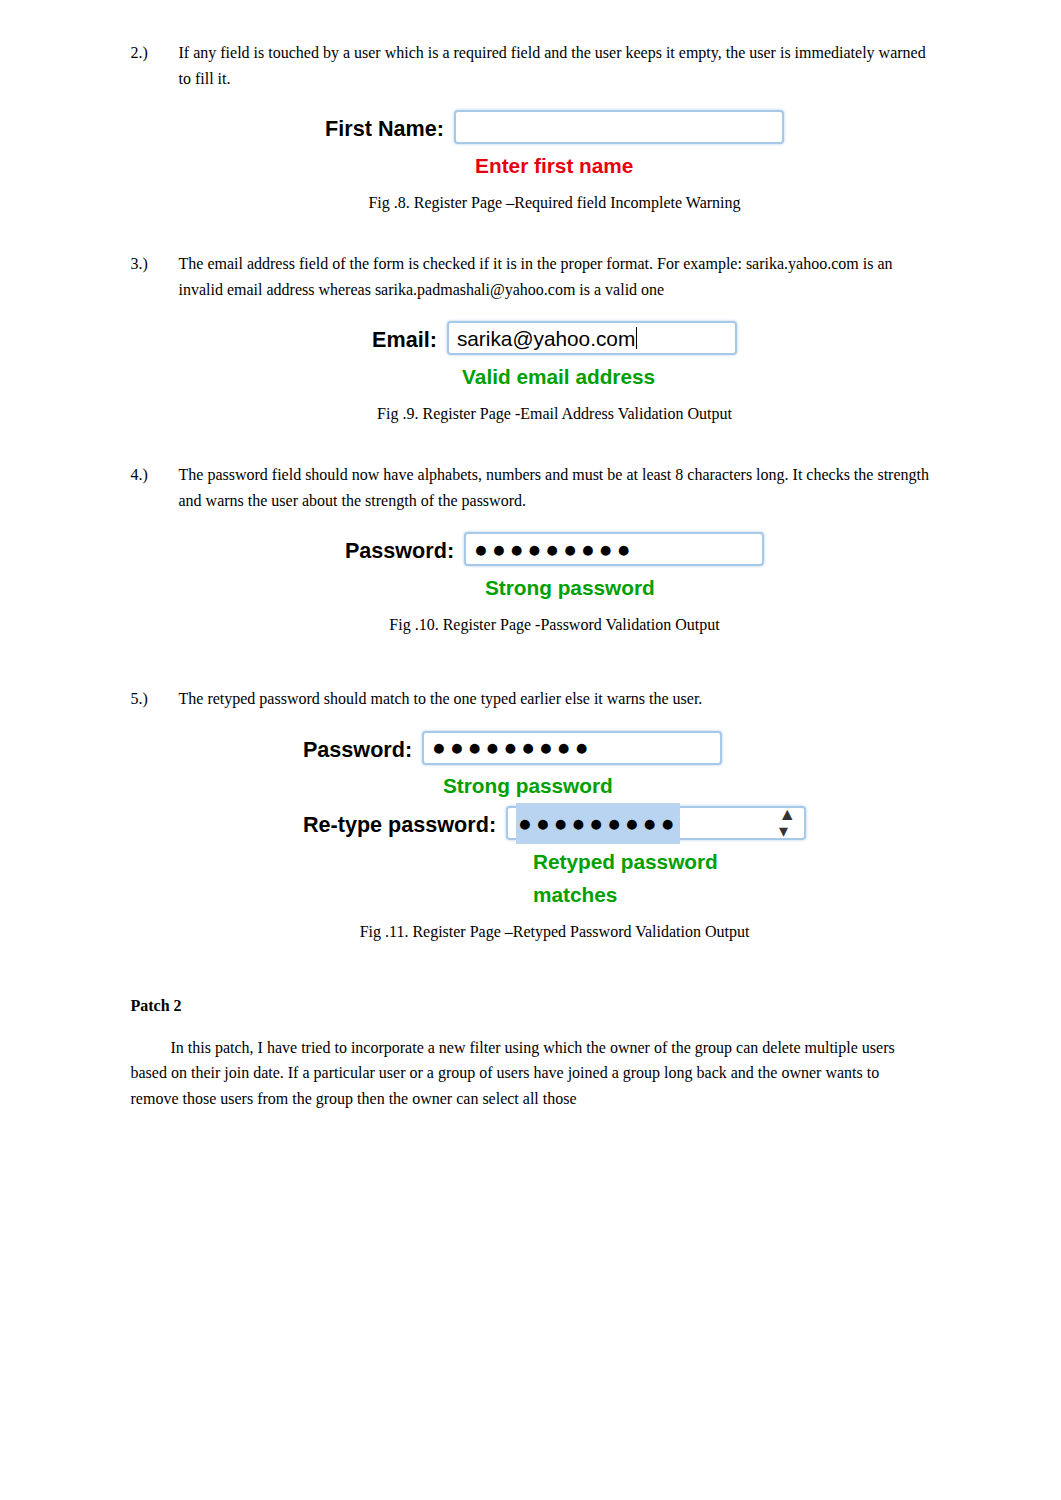If any field is touched by a user which is a required field and the user keeps it empty, the user is immediately warned to fill it.
First Name:
Enter first name
Fig .8. Register Page –Required field Incomplete Warning
The email address field of the form is checked if it is in the proper format. For example: sarika.yahoo.com is an invalid email address whereas sarika.padmashali@yahoo.com is a valid one
Email: sarika@yahoo.com
Valid email address
Fig .9. Register Page -Email Address Validation Output
The password field should now have alphabets, numbers and must be at least 8 characters long. It checks the strength and warns the user about the strength of the password.
Password: ●●●●●●●●●
Strong password
Fig .10. Register Page -Password Validation Output
The retyped password should match to the one typed earlier else it warns the user.
Password: ●●●●●●●●●
Strong password
Re-type password: ●●●●●●●●●▲
▾
Retyped password
matches
Fig .11. Register Page –Retyped Password Validation Output
Patch 2
In this patch, I have tried to incorporate a new filter using which the owner of the group can delete multiple users based on their join date. If a particular user or a group of users have joined a group long back and the owner wants to remove those users from the group then the owner can select all those